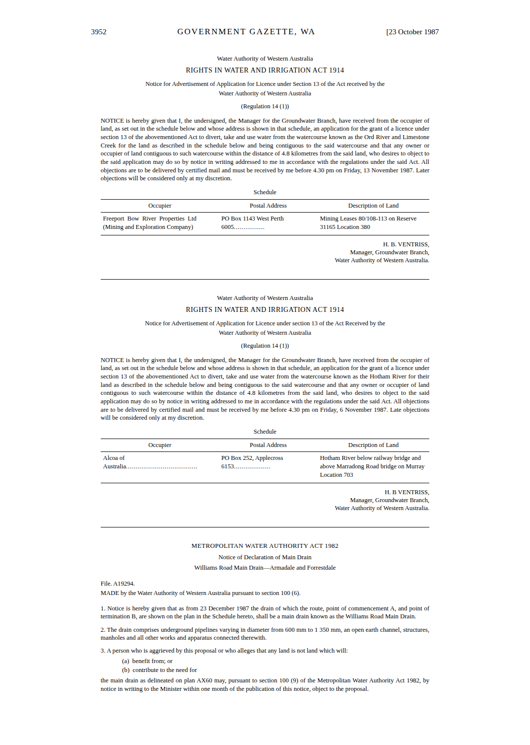3952
GOVERNMENT GAZETTE, WA
[23 October 1987
Water Authority of Western Australia
RIGHTS IN WATER AND IRRIGATION ACT 1914
Notice for Advertisement of Application for Licence under Section 13 of the Act received by the
Water Authority of Western Australia
(Regulation 14 (1))
NOTICE is hereby given that I, the undersigned, the Manager for the Groundwater Branch, have received from the occupier of land, as set out in the schedule below and whose address is shown in that schedule, an application for the grant of a licence under section 13 of the abovementioned Act to divert, take and use water from the watercourse known as the Ord River and Limestone Creek for the land as described in the schedule below and being contiguous to the said watercourse and that any owner or occupier of land contiguous to such watercourse within the distance of 4.8 kilometres from the said land, who desires to object to the said application may do so by notice in writing addressed to me in accordance with the regulations under the said Act. All objections are to be delivered by certified mail and must be received by me before 4.30 pm on Friday, 13 November 1987. Later objections will be considered only at my discretion.
Schedule
| Occupier | Postal Address | Description of Land |
| --- | --- | --- |
| Freeport Bow River Properties Ltd (Mining and Exploration Company) | PO Box 1143 West Perth 6005 ................ | Mining Leases 80/108-113 on Reserve 31165 Location 380 |
H. B. VENTRISS,
Manager, Groundwater Branch,
Water Authority of Western Australia.
Water Authority of Western Australia
RIGHTS IN WATER AND IRRIGATION ACT 1914
Notice for Advertisement of Application for Licence under section 13 of the Act Received by the
Water Authority of Western Australia
(Regulation 14 (1))
NOTICE is hereby given that I, the undersigned, the Manager for the Groundwater Branch, have received from the occupier of land, as set out in the schedule below and whose address is shown in that schedule, an application for the grant of a licence under section 13 of the abovementioned Act to divert, take and use water from the watercourse known as the Hotham River for their land as described in the schedule below and being contiguous to the said watercourse and that any owner or occupier of land contiguous to such watercourse within the distance of 4.8 kilometres from the said land, who desires to object to the said application may do so by notice in writing addressed to me in accordance with the regulations under the said Act. All objections are to be delivered by certified mail and must be received by me before 4.30 pm on Friday, 6 November 1987. Late objections will be considered only at my discretion.
Schedule
| Occupier | Postal Address | Description of Land |
| --- | --- | --- |
| Alcoa of Australia ..................................... | PO Box 252, Applecross 6153 ................... | Hotham River below railway bridge and above Marradong Road bridge on Murray Location 703 |
H. B VENTRISS,
Manager, Groundwater Branch,
Water Authority of Western Australia.
METROPOLITAN WATER AUTHORITY ACT 1982
Notice of Declaration of Main Drain
Williams Road Main Drain—Armadale and Forrestdale
File. A19294.
MADE by the Water Authority of Western Australia pursuant to section 100 (6).
1. Notice is hereby given that as from 23 December 1987 the drain of which the route, point of commencement A, and point of termination B, are shown on the plan in the Schedule hereto, shall be a main drain known as the Williams Road Main Drain.
2. The drain comprises underground pipelines varying in diameter from 600 mm to 1 350 mm, an open earth channel, structures, manholes and all other works and apparatus connected therewith.
3. A person who is aggrieved by this proposal or who alleges that any land is not land which will:
(a) benefit from; or
(b) contribute to the need for
the main drain as delineated on plan AX60 may, pursuant to section 100 (9) of the Metropolitan Water Authority Act 1982, by notice in writing to the Minister within one month of the publication of this notice, object to the proposal.